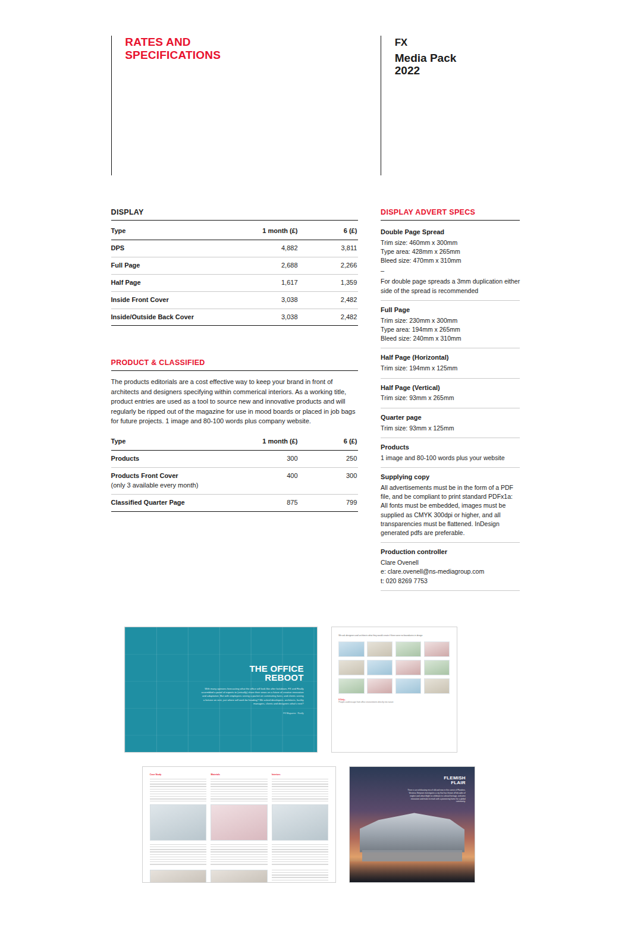Rates and
Specifications
FX
Media Pack
2022
Display
| Type | 1 month (£) | 6 (£) |
| --- | --- | --- |
| DPS | 4,882 | 3,811 |
| Full Page | 2,688 | 2,266 |
| Half Page | 1,617 | 1,359 |
| Inside Front Cover | 3,038 | 2,482 |
| Inside/Outside Back Cover | 3,038 | 2,482 |
Product & Classified
The products editorials are a cost effective way to keep your brand in front of architects and designers specifying within commerical interiors. As a working title, product entries are used as a tool to source new and innovative products and will regularly be ripped out of the magazine for use in mood boards or placed in job bags for future projects. 1 image and 80-100 words plus company website.
| Type | 1 month (£) | 6 (£) |
| --- | --- | --- |
| Products | 300 | 250 |
| Products Front Cover (only 3 available every month) | 400 | 300 |
| Classified Quarter Page | 875 | 799 |
Display Advert Specs
Double Page Spread
Trim size: 460mm x 300mm
Type area: 428mm x 265mm
Bleed size: 470mm x 310mm
–
For double page spreads a 3mm duplication either side of the spread is recommended
Full Page
Trim size: 230mm x 300mm
Type area: 194mm x 265mm
Bleed size: 240mm x 310mm
Half Page (Horizontal)
Trim size: 194mm x 125mm
Half Page (Vertical)
Trim size: 93mm x 265mm
Quarter page
Trim size: 93mm x 125mm
Products
1 image and 80-100 words plus your website
Supplying copy
All advertisements must be in the form of a PDF file, and be compliant to print standard PDFx1a: All fonts must be embedded, images must be supplied as CMYK 300dpi or higher, and all transparencies must be flattened. InDesign generated pdfs are preferable.
Production controller
Clare Ovenell
e: clare.ovenell@ns-mediagroup.com
t: 020 8269 7753
The Office
Reboot
With many opinions forecasting what the office will look like after lockdown, FX and Really assembled a panel of experts to (virtually) share their views on a future of creative innovation and adaptation. But with employees seeing a packet on commuting fares, and clients seeing a fortune on rent, just where will work be heading? We asked developers, architects, facility managers, clients and designers what's next?
FX Magazine · Really
We ask designers and architects what they would create if there were no boundaries in design
If Only...
People could escape from office environments directly into nature
Case Study
Materials
Interiors
Flemish
Flair
There is an exhilarating mix of old and new in this corner of Flanders. Veronica Simpson investigates a city that has thrown off decades of neglect and urban blight to celebrate its cultural heritage, welcome innovation and make its mark with a pioneering home for a global community.